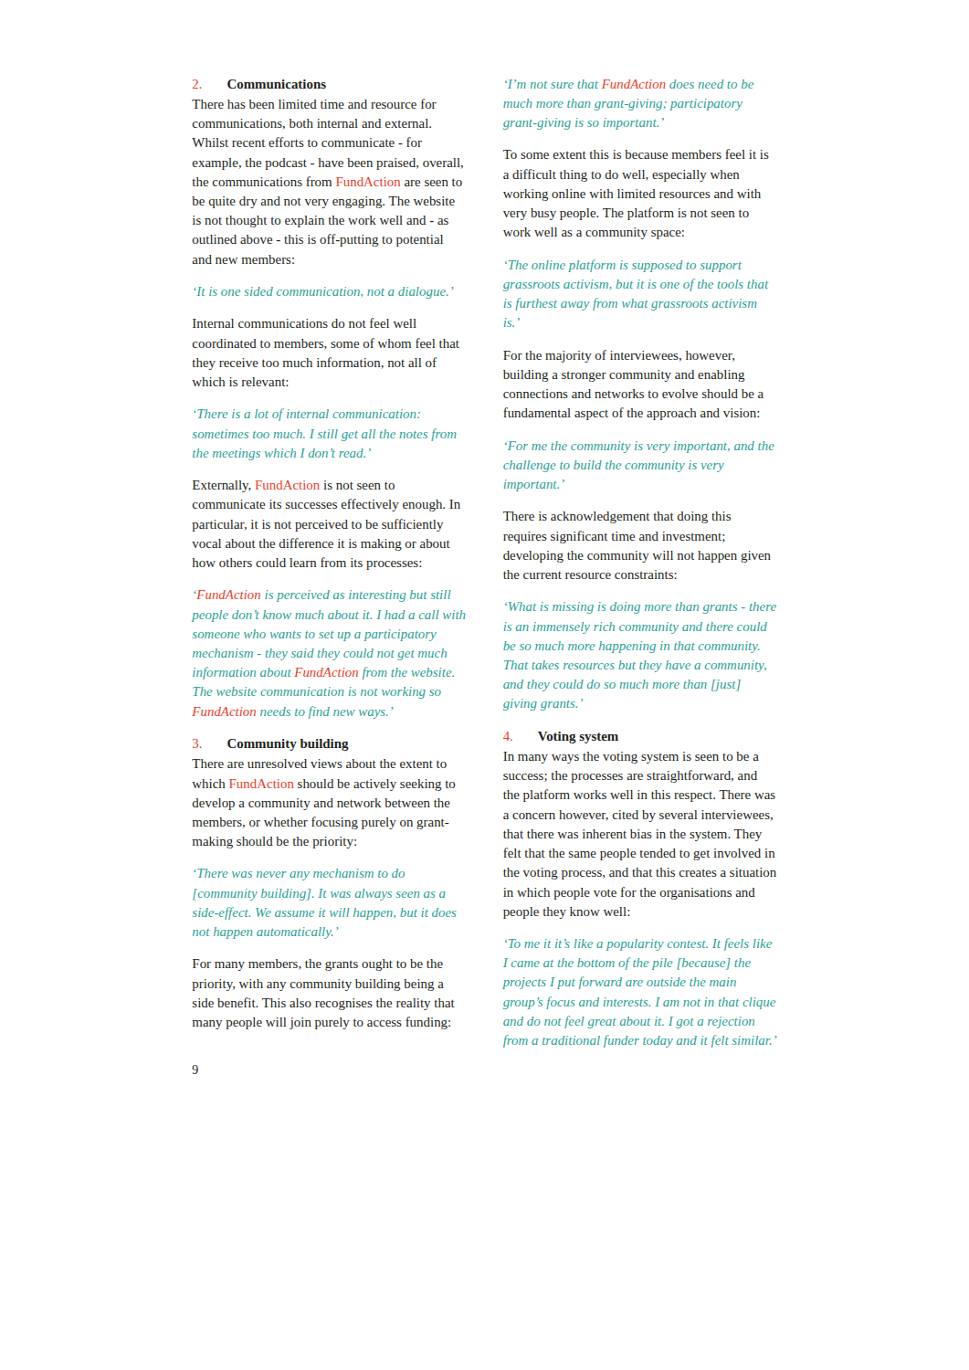2. Communications
There has been limited time and resource for communications, both internal and external. Whilst recent efforts to communicate - for example, the podcast - have been praised, overall, the communications from FundAction are seen to be quite dry and not very engaging. The website is not thought to explain the work well and - as outlined above - this is off-putting to potential and new members:
‘It is one sided communication, not a dialogue.’
Internal communications do not feel well coordinated to members, some of whom feel that they receive too much information, not all of which is relevant:
‘There is a lot of internal communication: sometimes too much. I still get all the notes from the meetings which I don’t read.’
Externally, FundAction is not seen to communicate its successes effectively enough. In particular, it is not perceived to be sufficiently vocal about the difference it is making or about how others could learn from its processes:
‘FundAction is perceived as interesting but still people don’t know much about it. I had a call with someone who wants to set up a participatory mechanism - they said they could not get much information about FundAction from the website. The website communication is not working so FundAction needs to find new ways.’
3. Community building
There are unresolved views about the extent to which FundAction should be actively seeking to develop a community and network between the members, or whether focusing purely on grant-making should be the priority:
‘There was never any mechanism to do [community building]. It was always seen as a side-effect. We assume it will happen, but it does not happen automatically.’
For many members, the grants ought to be the priority, with any community building being a side benefit. This also recognises the reality that many people will join purely to access funding:
‘I’m not sure that FundAction does need to be much more than grant-giving; participatory grant-giving is so important.’
To some extent this is because members feel it is a difficult thing to do well, especially when working online with limited resources and with very busy people. The platform is not seen to work well as a community space:
‘The online platform is supposed to support grassroots activism, but it is one of the tools that is furthest away from what grassroots activism is.’
For the majority of interviewees, however, building a stronger community and enabling connections and networks to evolve should be a fundamental aspect of the approach and vision:
‘For me the community is very important, and the challenge to build the community is very important.’
There is acknowledgement that doing this requires significant time and investment; developing the community will not happen given the current resource constraints:
‘What is missing is doing more than grants - there is an immensely rich community and there could be so much more happening in that community. That takes resources but they have a community, and they could do so much more than [just] giving grants.’
4. Voting system
In many ways the voting system is seen to be a success; the processes are straightforward, and the platform works well in this respect. There was a concern however, cited by several interviewees, that there was inherent bias in the system. They felt that the same people tended to get involved in the voting process, and that this creates a situation in which people vote for the organisations and people they know well:
‘To me it it’s like a popularity contest. It feels like I came at the bottom of the pile [because] the projects I put forward are outside the main group’s focus and interests. I am not in that clique and do not feel great about it. I got a rejection from a traditional funder today and it felt similar.’
9